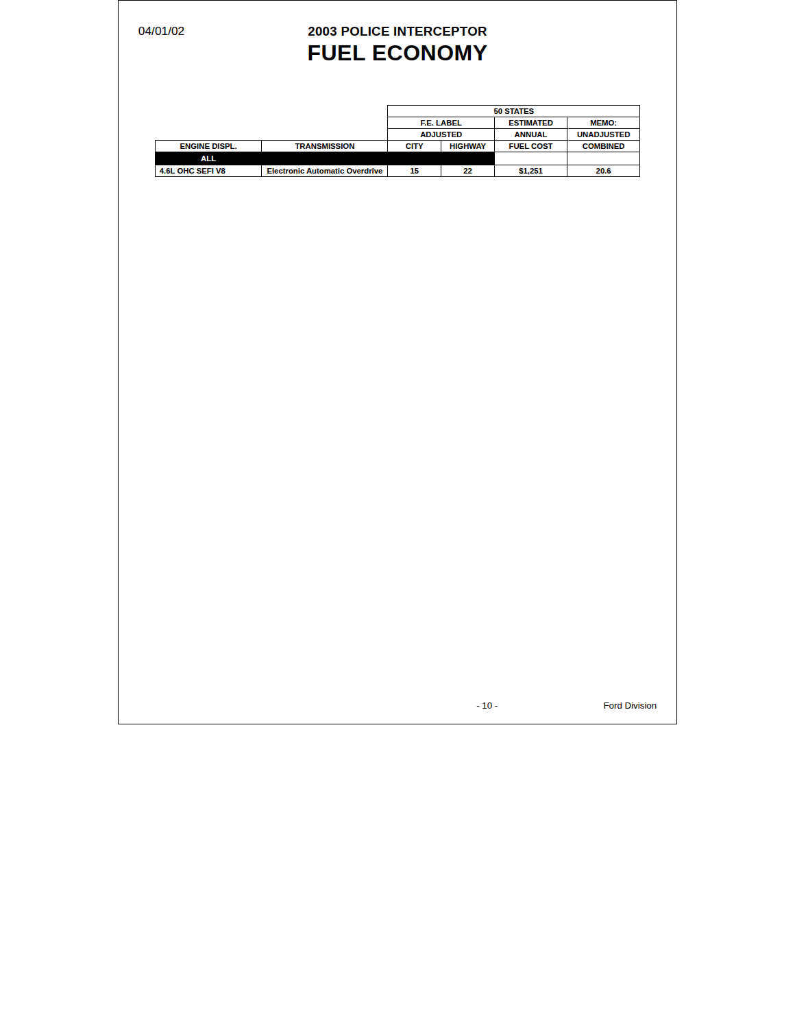04/01/02
2003 POLICE INTERCEPTOR
FUEL ECONOMY
| | | 50 STATES |
| | | F.E. LABEL | ESTIMATED | MEMO: |
| | | ADJUSTED | ANNUAL | UNADJUSTED |
| ENGINE DISPL. | TRANSMISSION | CITY | HIGHWAY | FUEL COST | COMBINED |
| ALL | | | | | |
| 4.6L OHC SEFI V8 | Electronic Automatic Overdrive | 15 | 22 | $1,251 | 20.6 |
- 10 -
Ford Division